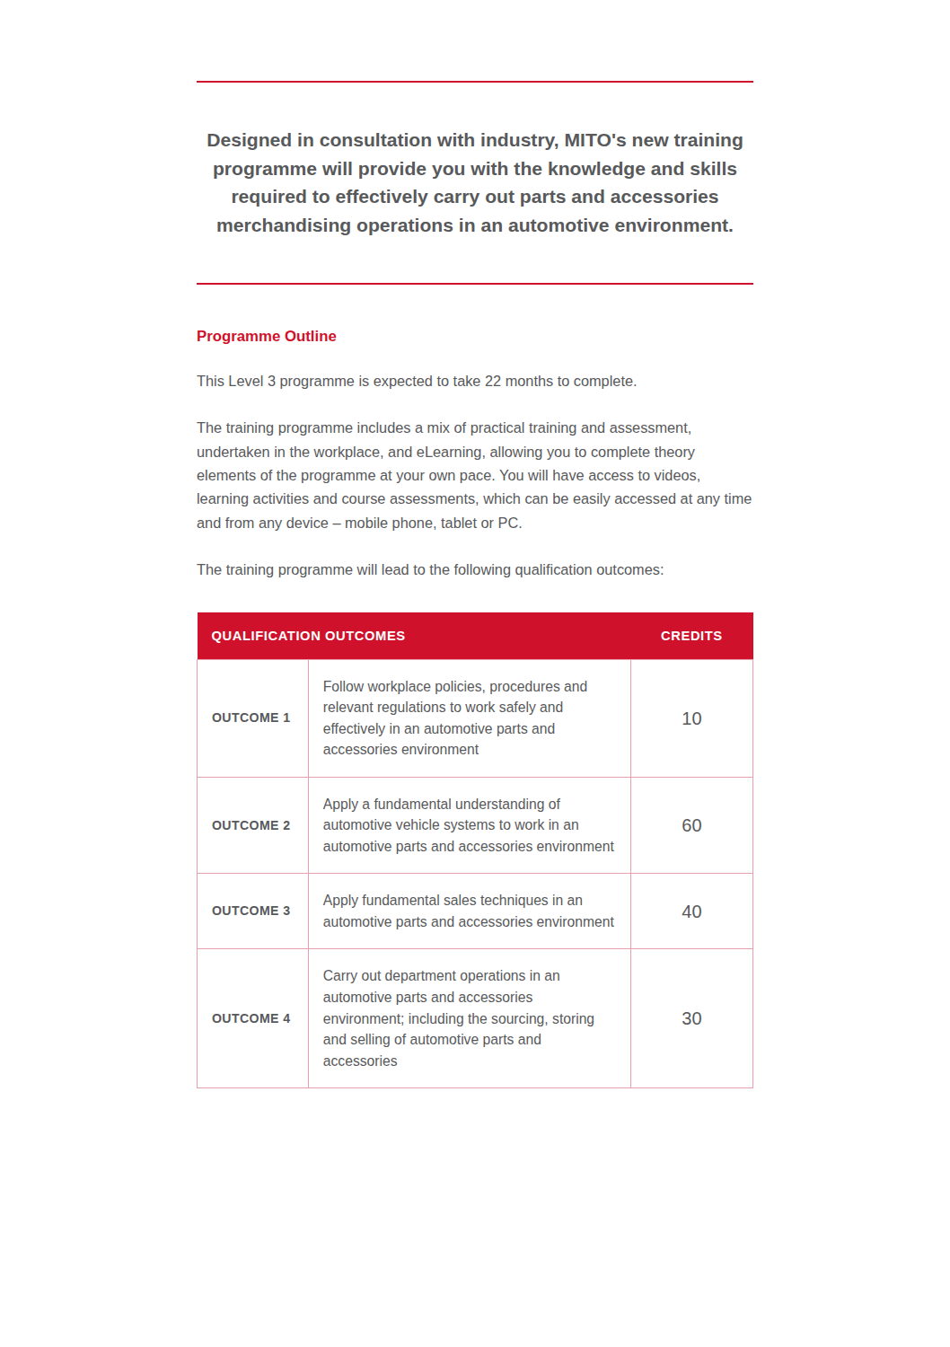Designed in consultation with industry, MITO's new training programme will provide you with the knowledge and skills required to effectively carry out parts and accessories merchandising operations in an automotive environment.
Programme Outline
This Level 3 programme is expected to take 22 months to complete.
The training programme includes a mix of practical training and assessment, undertaken in the workplace, and eLearning, allowing you to complete theory elements of the programme at your own pace. You will have access to videos, learning activities and course assessments, which can be easily accessed at any time and from any device – mobile phone, tablet or PC.
The training programme will lead to the following qualification outcomes:
| QUALIFICATION OUTCOMES | CREDITS |
| --- | --- |
| OUTCOME 1 | Follow workplace policies, procedures and relevant regulations to work safely and effectively in an automotive parts and accessories environment | 10 |
| OUTCOME 2 | Apply a fundamental understanding of automotive vehicle systems to work in an automotive parts and accessories environment | 60 |
| OUTCOME 3 | Apply fundamental sales techniques in an automotive parts and accessories environment | 40 |
| OUTCOME 4 | Carry out department operations in an automotive parts and accessories environment; including the sourcing, storing and selling of automotive parts and accessories | 30 |